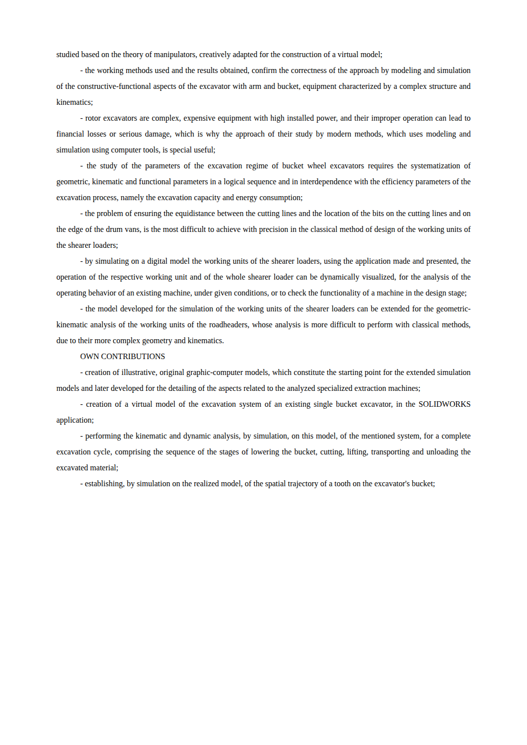studied based on the theory of manipulators, creatively adapted for the construction of a virtual model;
- the working methods used and the results obtained, confirm the correctness of the approach by modeling and simulation of the constructive-functional aspects of the excavator with arm and bucket, equipment characterized by a complex structure and kinematics;
- rotor excavators are complex, expensive equipment with high installed power, and their improper operation can lead to financial losses or serious damage, which is why the approach of their study by modern methods, which uses modeling and simulation using computer tools, is special useful;
- the study of the parameters of the excavation regime of bucket wheel excavators requires the systematization of geometric, kinematic and functional parameters in a logical sequence and in interdependence with the efficiency parameters of the excavation process, namely the excavation capacity and energy consumption;
- the problem of ensuring the equidistance between the cutting lines and the location of the bits on the cutting lines and on the edge of the drum vans, is the most difficult to achieve with precision in the classical method of design of the working units of the shearer loaders;
- by simulating on a digital model the working units of the shearer loaders, using the application made and presented, the operation of the respective working unit and of the whole shearer loader can be dynamically visualized, for the analysis of the operating behavior of an existing machine, under given conditions, or to check the functionality of a machine in the design stage;
- the model developed for the simulation of the working units of the shearer loaders can be extended for the geometric-kinematic analysis of the working units of the roadheaders, whose analysis is more difficult to perform with classical methods, due to their more complex geometry and kinematics.
OWN CONTRIBUTIONS
- creation of illustrative, original graphic-computer models, which constitute the starting point for the extended simulation models and later developed for the detailing of the aspects related to the analyzed specialized extraction machines;
- creation of a virtual model of the excavation system of an existing single bucket excavator, in the SOLIDWORKS application;
- performing the kinematic and dynamic analysis, by simulation, on this model, of the mentioned system, for a complete excavation cycle, comprising the sequence of the stages of lowering the bucket, cutting, lifting, transporting and unloading the excavated material;
- establishing, by simulation on the realized model, of the spatial trajectory of a tooth on the excavator's bucket;